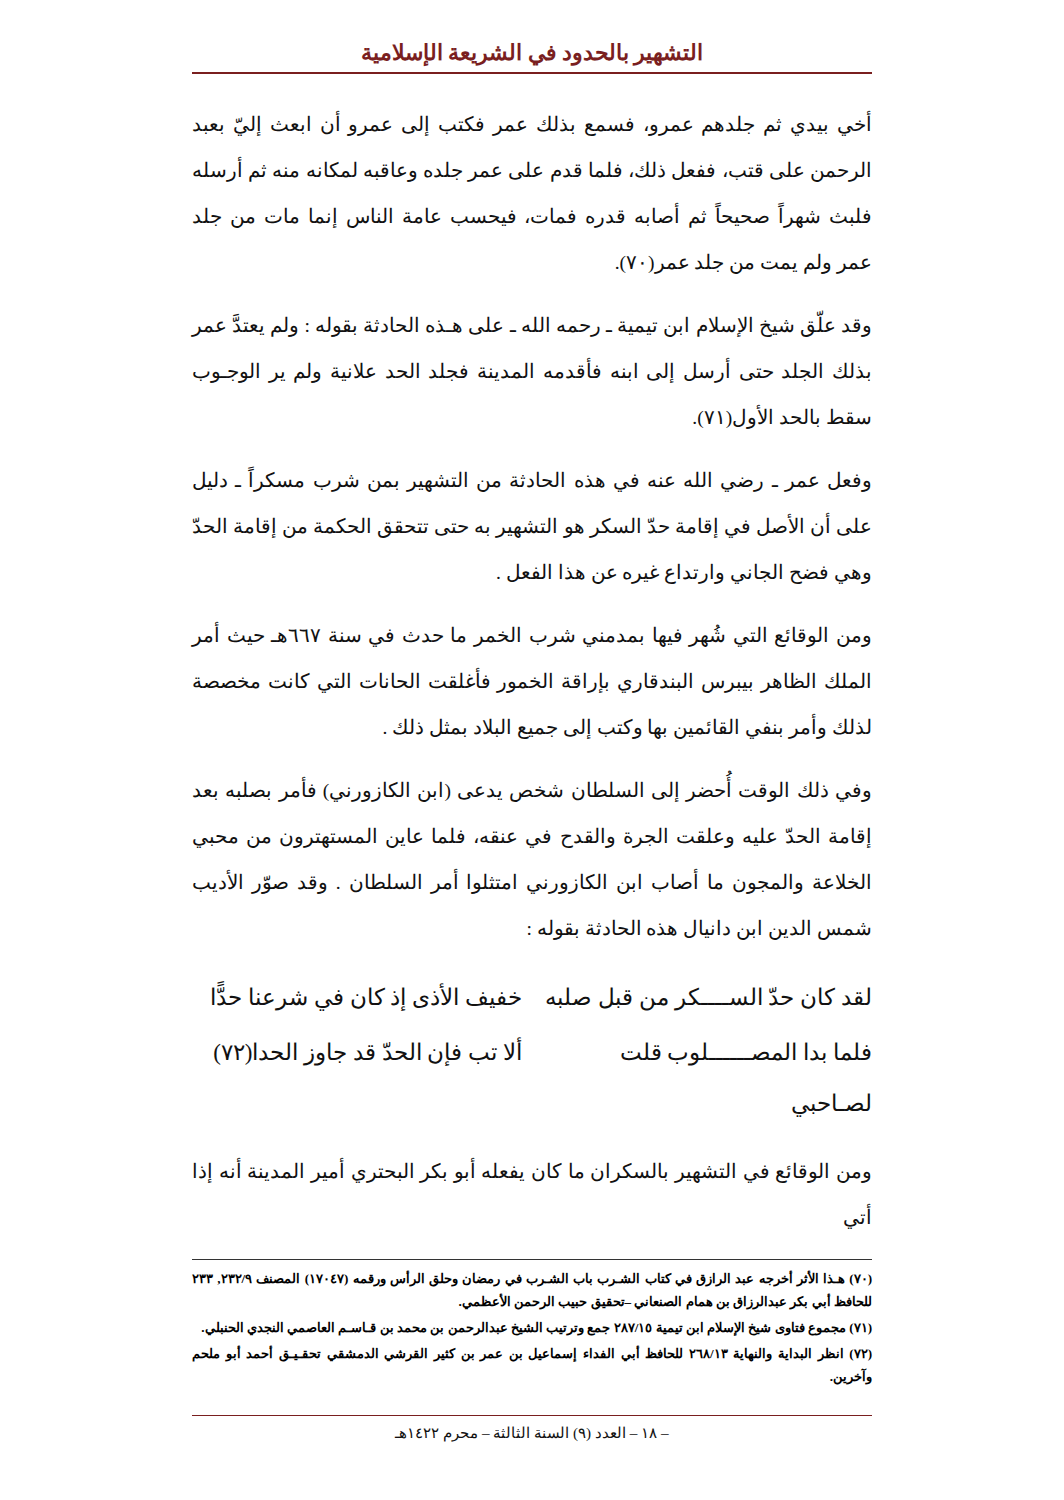التشهير بالحدود في الشريعة الإسلامية
أخي بيدي ثم جلدهم عمرو، فسمع بذلك عمر فكتب إلى عمرو أن ابعث إليّ بعبد الرحمن على قتب، ففعل ذلك، فلما قدم على عمر جلده وعاقبه لمكانه منه ثم أرسله فلبث شهراً صحيحاً ثم أصابه قدره فمات، فيحسب عامة الناس إنما مات من جلد عمر ولم يمت من جلد عمر(٧٠).
وقد علّق شيخ الإسلام ابن تيمية ـ رحمه الله ـ على هـذه الحادثة بقوله : ولم يعتدَّ عمر بذلك الجلد حتى أرسل إلى ابنه فأقدمه المدينة فجلد الحد علانية ولم ير الوجـوب سقط بالحد الأول(٧١).
وفعل عمر ـ رضي الله عنه في هذه الحادثة من التشهير بمن شرب مسكراً ـ دليل على أن الأصل في إقامة حدّ السكر هو التشهير به حتى تتحقق الحكمة من إقامة الحدّ وهي فضح الجاني وارتداع غيره عن هذا الفعل .
ومن الوقائع التي شُهر فيها بمدمني شرب الخمر ما حدث في سنة ٦٦٧هـ حيث أمر الملك الظاهر بيبرس البندقاري بإراقة الخمور فأغلقت الحانات التي كانت مخصصة لذلك وأمر بنفي القائمين بها وكتب إلى جميع البلاد بمثل ذلك .
وفي ذلك الوقت أُحضر إلى السلطان شخص يدعى (ابن الكازورني) فأمر بصلبه بعد إقامة الحدّ عليه وعلقت الجرة والقدح في عنقه، فلما عاين المستهترون من محبي الخلاعة والمجون ما أصاب ابن الكازورني امتثلوا أمر السلطان . وقد صوّر الأديب شمس الدين ابن دانيال هذه الحادثة بقوله :
| لقد كان حدّ الســــكر من قبل صلبه | خفيف الأذى إذ كان في شرعنا حدًّا |
| فلما بدا المصــــــلوب قلت لصـاحبي | ألا تب فإن الحدّ قد جاوز الحدا(٧٢) |
ومن الوقائع في التشهير بالسكران ما كان يفعله أبو بكر البحتري أمير المدينة أنه إذا أتي
(٧٠) هـذا الأثر أخرجه عبد الرازق في كتاب الشـرب باب الشـرب في رمضان وحلق الرأس ورقمه (١٧٠٤٧) المصنف ٢٣٢/٩, ٢٣٣ للحافظ أبي بكر عبدالرزاق بن همام الصنعاني –تحقيق حبيب الرحمن الأعظمي.
(٧١) مجموع فتاوى شيخ الإسلام ابن تيمية ٢٨٧/١٥ جمع وترتيب الشيخ عبدالرحمن بن محمد بن قـاسـم العاصمي النجدي الحنبلي.
(٧٢) انظر البداية والنهاية ٢٦٨/١٣ للحافظ أبي الفداء إسماعيل بن عمر بن كثير القرشي الدمشقي تحقـيـق أحمد أبو ملحم وآخرين.
– ١٨ – العدد (٩) السنة الثالثة – محرم ١٤٢٢هـ